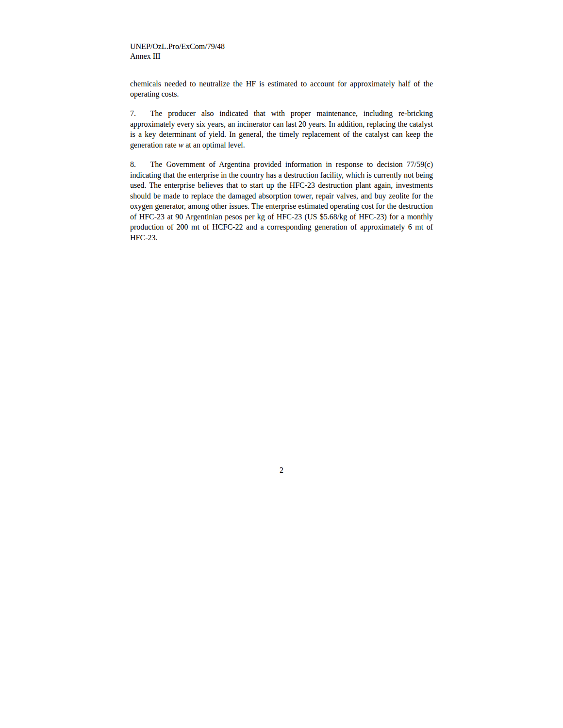UNEP/OzL.Pro/ExCom/79/48
Annex III
chemicals needed to neutralize the HF is estimated to account for approximately half of the operating costs.
7. The producer also indicated that with proper maintenance, including re-bricking approximately every six years, an incinerator can last 20 years. In addition, replacing the catalyst is a key determinant of yield. In general, the timely replacement of the catalyst can keep the generation rate w at an optimal level.
8. The Government of Argentina provided information in response to decision 77/59(c) indicating that the enterprise in the country has a destruction facility, which is currently not being used. The enterprise believes that to start up the HFC-23 destruction plant again, investments should be made to replace the damaged absorption tower, repair valves, and buy zeolite for the oxygen generator, among other issues. The enterprise estimated operating cost for the destruction of HFC-23 at 90 Argentinian pesos per kg of HFC-23 (US $5.68/kg of HFC-23) for a monthly production of 200 mt of HCFC-22 and a corresponding generation of approximately 6 mt of HFC-23.
2